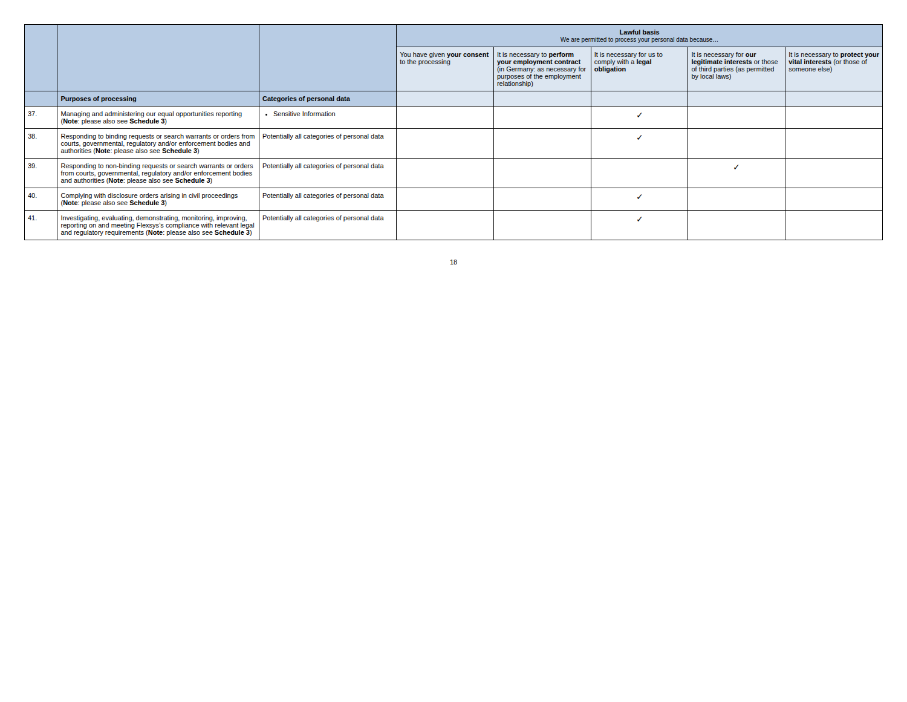| | | | Lawful basis We are permitted to process your personal data because… |
| --- | --- | --- | --- |
| You have given your consent to the processing | It is necessary to perform your employment contract (in Germany: as necessary for purposes of the employment relationship) | It is necessary for us to comply with a legal obligation | It is necessary for our legitimate interests or those of third parties (as permitted by local laws) | It is necessary to protect your vital interests (or those of someone else) |
| | Purposes of processing | Categories of personal data | | | | | |
| 37. | Managing and administering our equal opportunities reporting ( Note : please also see Schedule 3 ) | Sensitive Information | | | ✓ | | |
| 38. | Responding to binding requests or search warrants or orders from courts, governmental, regulatory and/or enforcement bodies and authorities ( Note : please also see Schedule 3 ) | Potentially all categories of personal data | | | ✓ | | |
| 39. | Responding to non-binding requests or search warrants or orders from courts, governmental, regulatory and/or enforcement bodies and authorities ( Note : please also see Schedule 3 ) | Potentially all categories of personal data | | | | ✓ | |
| 40. | Complying with disclosure orders arising in civil proceedings ( Note : please also see Schedule 3 ) | Potentially all categories of personal data | | | ✓ | | |
| 41. | Investigating, evaluating, demonstrating, monitoring, improving, reporting on and meeting Flexsys’s compliance with relevant legal and regulatory requirements ( Note : please also see Schedule 3 ) | Potentially all categories of personal data | | | ✓ | | |
18